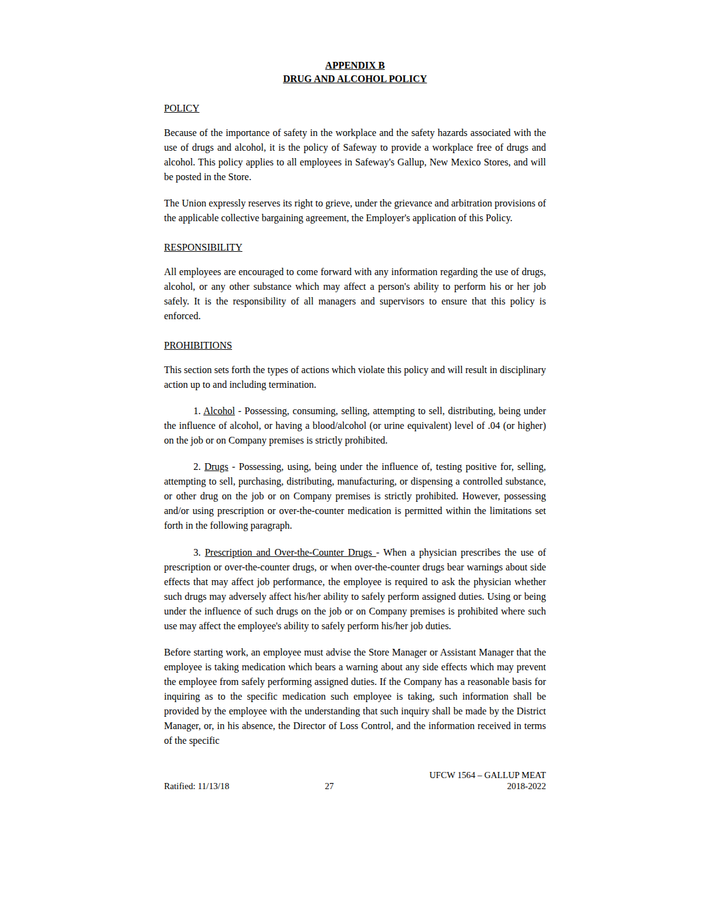APPENDIX B
DRUG AND ALCOHOL POLICY
POLICY
Because of the importance of safety in the workplace and the safety hazards associated with the use of drugs and alcohol, it is the policy of Safeway to provide a workplace free of drugs and alcohol. This policy applies to all employees in Safeway's Gallup, New Mexico Stores, and will be posted in the Store.
The Union expressly reserves its right to grieve, under the grievance and arbitration provisions of the applicable collective bargaining agreement, the Employer's application of this Policy.
RESPONSIBILITY
All employees are encouraged to come forward with any information regarding the use of drugs, alcohol, or any other substance which may affect a person's ability to perform his or her job safely. It is the responsibility of all managers and supervisors to ensure that this policy is enforced.
PROHIBITIONS
This section sets forth the types of actions which violate this policy and will result in disciplinary action up to and including termination.
1. Alcohol - Possessing, consuming, selling, attempting to sell, distributing, being under the influence of alcohol, or having a blood/alcohol (or urine equivalent) level of .04 (or higher) on the job or on Company premises is strictly prohibited.
2. Drugs - Possessing, using, being under the influence of, testing positive for, selling, attempting to sell, purchasing, distributing, manufacturing, or dispensing a controlled substance, or other drug on the job or on Company premises is strictly prohibited. However, possessing and/or using prescription or over-the-counter medication is permitted within the limitations set forth in the following paragraph.
3. Prescription and Over-the-Counter Drugs - When a physician prescribes the use of prescription or over-the-counter drugs, or when over-the-counter drugs bear warnings about side effects that may affect job performance, the employee is required to ask the physician whether such drugs may adversely affect his/her ability to safely perform assigned duties. Using or being under the influence of such drugs on the job or on Company premises is prohibited where such use may affect the employee's ability to safely perform his/her job duties.
Before starting work, an employee must advise the Store Manager or Assistant Manager that the employee is taking medication which bears a warning about any side effects which may prevent the employee from safely performing assigned duties. If the Company has a reasonable basis for inquiring as to the specific medication such employee is taking, such information shall be provided by the employee with the understanding that such inquiry shall be made by the District Manager, or, in his absence, the Director of Loss Control, and the information received in terms of the specific
Ratified: 11/13/18
27
UFCW 1564 – GALLUP MEAT
2018-2022